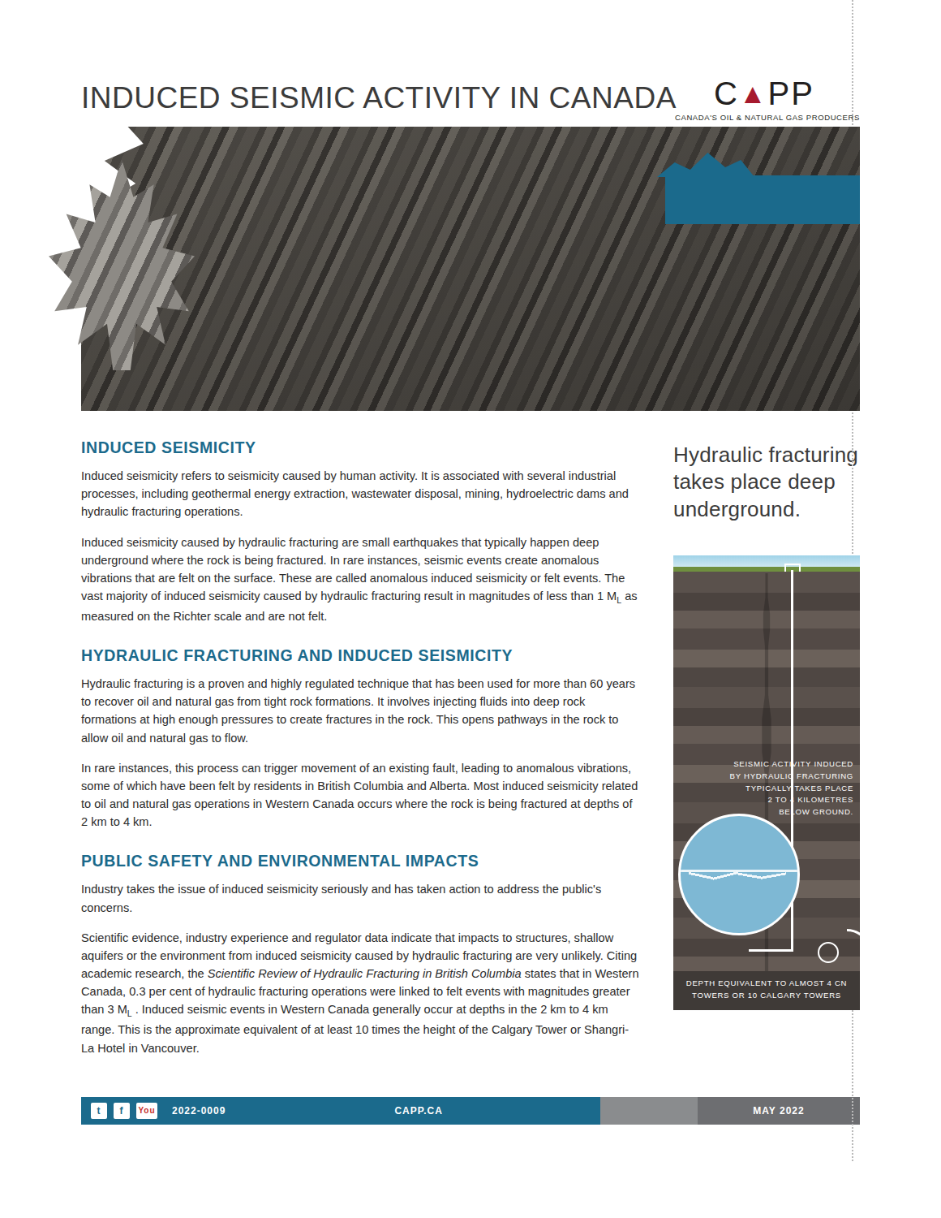C▲PP
CANADA'S OIL & NATURAL GAS PRODUCERS
INDUCED SEISMIC ACTIVITY IN CANADA
INDUCED SEISMICITY
Induced seismicity refers to seismicity caused by human activity. It is associated with several industrial processes, including geothermal energy extraction, wastewater disposal, mining, hydroelectric dams and hydraulic fracturing operations.
Induced seismicity caused by hydraulic fracturing are small earthquakes that typically happen deep underground where the rock is being fractured. In rare instances, seismic events create anomalous vibrations that are felt on the surface. These are called anomalous induced seismicity or felt events. The vast majority of induced seismicity caused by hydraulic fracturing result in magnitudes of less than 1 ML as measured on the Richter scale and are not felt.
HYDRAULIC FRACTURING AND INDUCED SEISMICITY
Hydraulic fracturing is a proven and highly regulated technique that has been used for more than 60 years to recover oil and natural gas from tight rock formations. It involves injecting fluids into deep rock formations at high enough pressures to create fractures in the rock. This opens pathways in the rock to allow oil and natural gas to flow.
In rare instances, this process can trigger movement of an existing fault, leading to anomalous vibrations, some of which have been felt by residents in British Columbia and Alberta. Most induced seismicity related to oil and natural gas operations in Western Canada occurs where the rock is being fractured at depths of 2 km to 4 km.
PUBLIC SAFETY AND ENVIRONMENTAL IMPACTS
Industry takes the issue of induced seismicity seriously and has taken action to address the public's concerns.
Scientific evidence, industry experience and regulator data indicate that impacts to structures, shallow aquifers or the environment from induced seismicity caused by hydraulic fracturing are very unlikely. Citing academic research, the Scientific Review of Hydraulic Fracturing in British Columbia states that in Western Canada, 0.3 per cent of hydraulic fracturing operations were linked to felt events with magnitudes greater than 3 ML . Induced seismic events in Western Canada generally occur at depths in the 2 km to 4 km range. This is the approximate equivalent of at least 10 times the height of the Calgary Tower or Shangri-La Hotel in Vancouver.
Hydraulic fracturing takes place deep underground.
SEISMIC ACTIVITY INDUCED
BY HYDRAULIC FRACTURING
TYPICALLY TAKES PLACE
2 TO 4 KILOMETRES
BELOW GROUND.
DEPTH EQUIVALENT TO ALMOST 4 CN
TOWERS OR 10 CALGARY TOWERS
t f You
2022-0009
CAPP.CA
MAY 2022